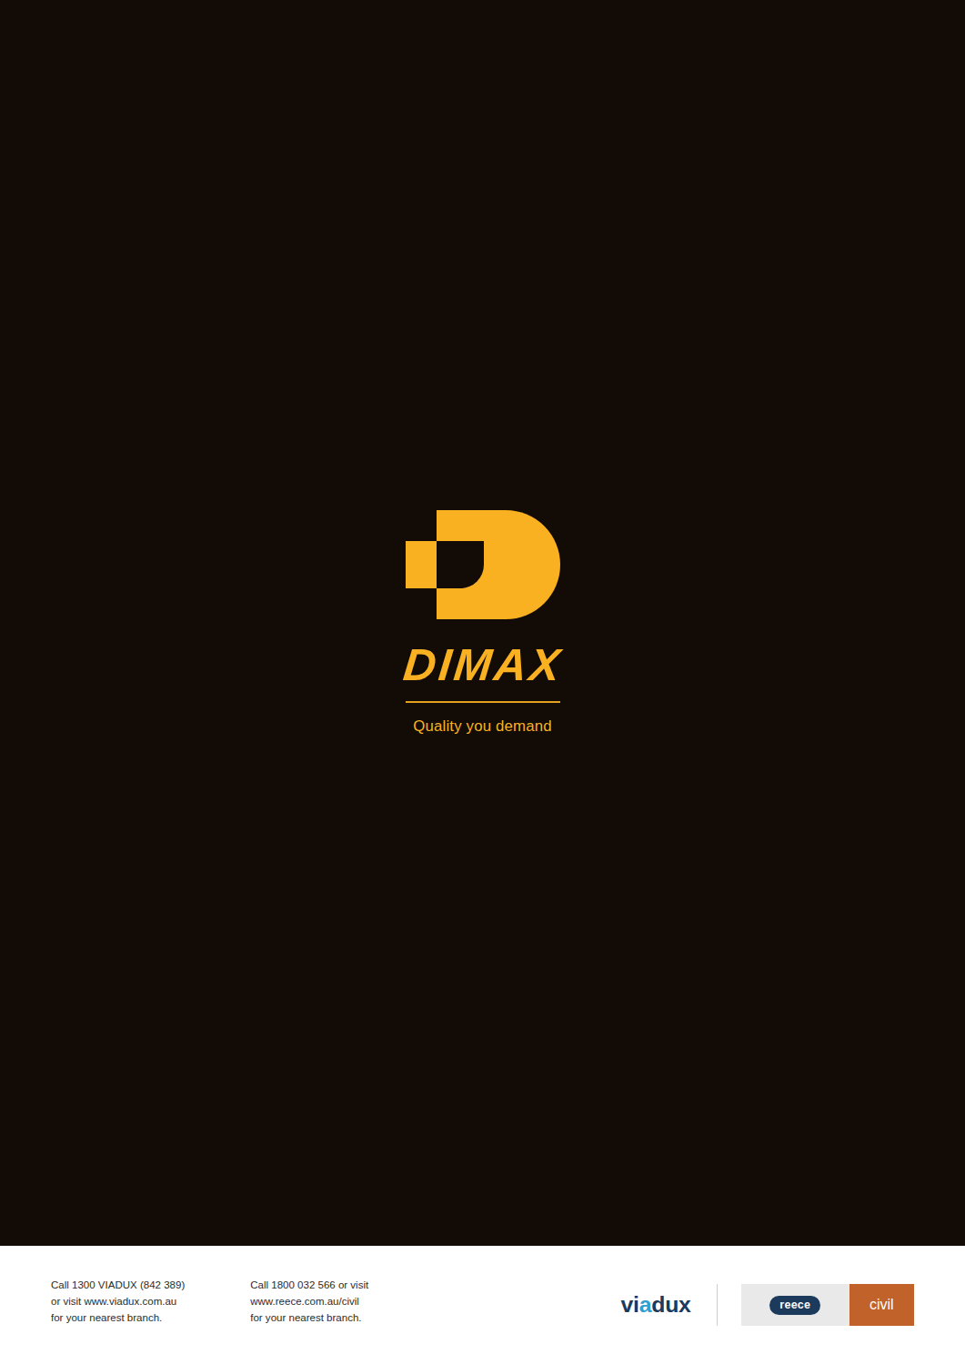DIMAX
Quality you demand
Call 1300 VIADUX (842 389)
or visit www.viadux.com.au
for your nearest branch.
Call 1800 032 566 or visit
www.reece.com.au/civil
for your nearest branch.
viadux
reece
civil